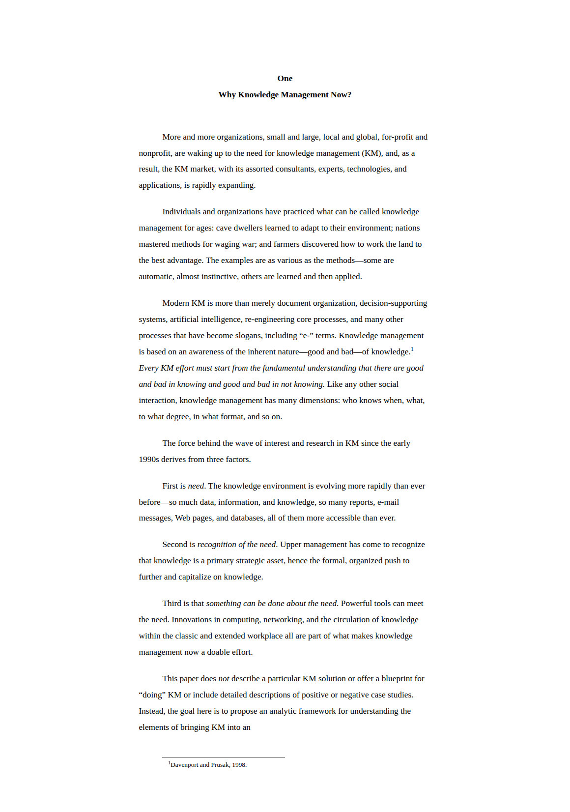One
Why Knowledge Management Now?
More and more organizations, small and large, local and global, for-profit and nonprofit, are waking up to the need for knowledge management (KM), and, as a result, the KM market, with its assorted consultants, experts, technologies, and applications, is rapidly expanding.
Individuals and organizations have practiced what can be called knowledge management for ages: cave dwellers learned to adapt to their environment; nations mastered methods for waging war; and farmers discovered how to work the land to the best advantage. The examples are as various as the methods—some are automatic, almost instinctive, others are learned and then applied.
Modern KM is more than merely document organization, decision-supporting systems, artificial intelligence, re-engineering core processes, and many other processes that have become slogans, including “e-” terms. Knowledge management is based on an awareness of the inherent nature—good and bad—of knowledge.1 Every KM effort must start from the fundamental understanding that there are good and bad in knowing and good and bad in not knowing. Like any other social interaction, knowledge management has many dimensions: who knows when, what, to what degree, in what format, and so on.
The force behind the wave of interest and research in KM since the early 1990s derives from three factors.
First is need. The knowledge environment is evolving more rapidly than ever before—so much data, information, and knowledge, so many reports, e-mail messages, Web pages, and databases, all of them more accessible than ever.
Second is recognition of the need. Upper management has come to recognize that knowledge is a primary strategic asset, hence the formal, organized push to further and capitalize on knowledge.
Third is that something can be done about the need. Powerful tools can meet the need. Innovations in computing, networking, and the circulation of knowledge within the classic and extended workplace all are part of what makes knowledge management now a doable effort.
This paper does not describe a particular KM solution or offer a blueprint for “doing” KM or include detailed descriptions of positive or negative case studies. Instead, the goal here is to propose an analytic framework for understanding the elements of bringing KM into an
1Davenport and Prusak, 1998.